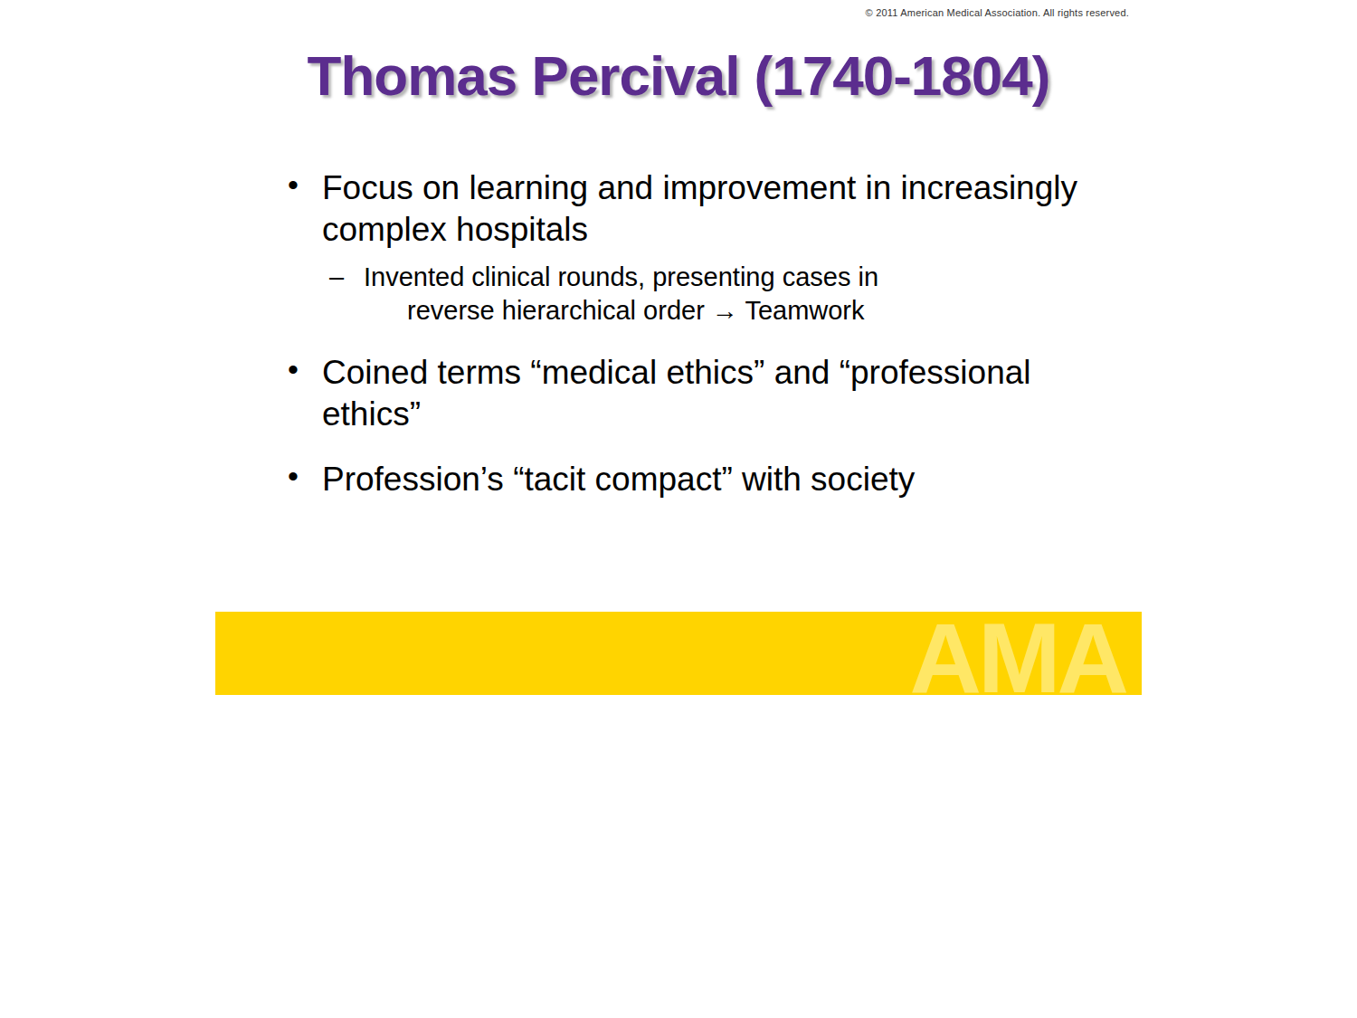© 2011 American Medical Association. All rights reserved.
Thomas Percival (1740-1804)
Focus on learning and improvement in increasingly complex hospitals
Invented clinical rounds, presenting cases in
reverse hierarchical order → Teamwork
Coined terms “medical ethics” and “professional ethics”
Profession’s “tacit compact” with society
AMA